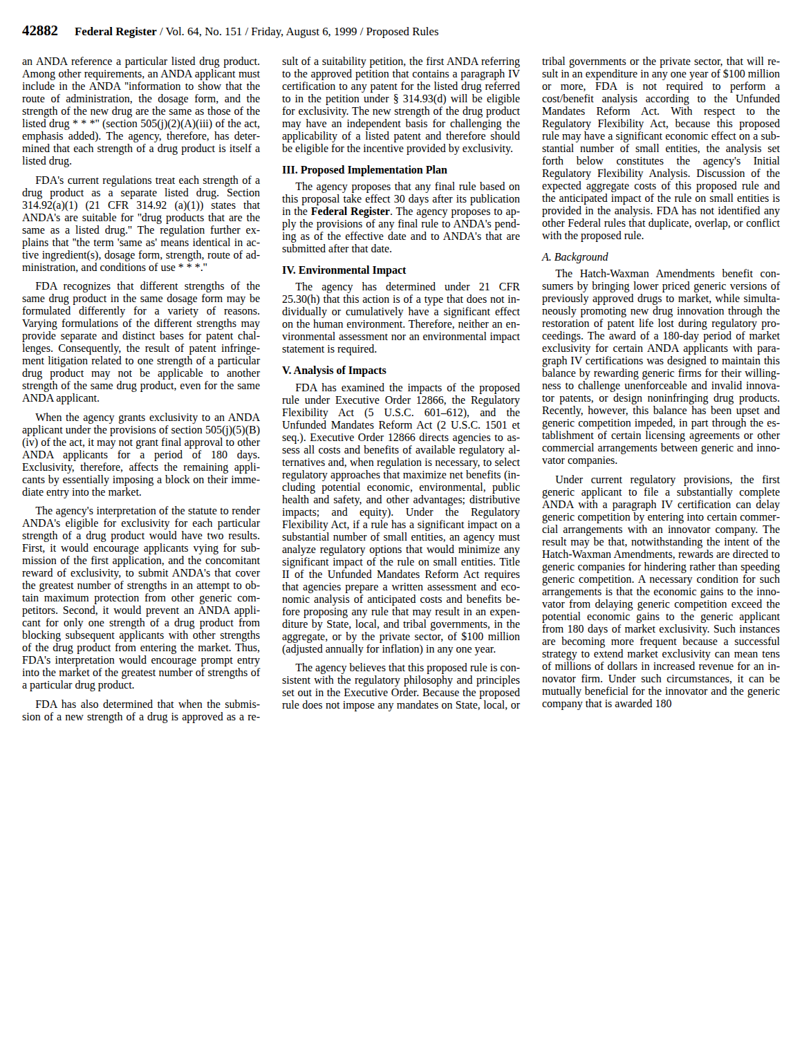42882 Federal Register / Vol. 64, No. 151 / Friday, August 6, 1999 / Proposed Rules
an ANDA reference a particular listed drug product. Among other requirements, an ANDA applicant must include in the ANDA ''information to show that the route of administration, the dosage form, and the strength of the new drug are the same as those of the listed drug * * *'' (section 505(j)(2)(A)(iii) of the act, emphasis added). The agency, therefore, has determined that each strength of a drug product is itself a listed drug.
FDA's current regulations treat each strength of a drug product as a separate listed drug. Section 314.92(a)(1) (21 CFR 314.92 (a)(1)) states that ANDA's are suitable for ''drug products that are the same as a listed drug.'' The regulation further explains that ''the term 'same as' means identical in active ingredient(s), dosage form, strength, route of administration, and conditions of use * * *.''
FDA recognizes that different strengths of the same drug product in the same dosage form may be formulated differently for a variety of reasons. Varying formulations of the different strengths may provide separate and distinct bases for patent challenges. Consequently, the result of patent infringement litigation related to one strength of a particular drug product may not be applicable to another strength of the same drug product, even for the same ANDA applicant.
When the agency grants exclusivity to an ANDA applicant under the provisions of section 505(j)(5)(B)(iv) of the act, it may not grant final approval to other ANDA applicants for a period of 180 days. Exclusivity, therefore, affects the remaining applicants by essentially imposing a block on their immediate entry into the market.
The agency's interpretation of the statute to render ANDA's eligible for exclusivity for each particular strength of a drug product would have two results. First, it would encourage applicants vying for submission of the first application, and the concomitant reward of exclusivity, to submit ANDA's that cover the greatest number of strengths in an attempt to obtain maximum protection from other generic competitors. Second, it would prevent an ANDA applicant for only one strength of a drug product from blocking subsequent applicants with other strengths of the drug product from entering the market. Thus, FDA's interpretation would encourage prompt entry into the market of the greatest number of strengths of a particular drug product.
FDA has also determined that when the submission of a new strength of a drug is approved as a result of a suitability petition, the first ANDA referring to the approved petition that contains a paragraph IV certification to any patent for the listed drug referred to in the petition under § 314.93(d) will be eligible for exclusivity. The new strength of the drug product may have an independent basis for challenging the applicability of a listed patent and therefore should be eligible for the incentive provided by exclusivity.
III. Proposed Implementation Plan
The agency proposes that any final rule based on this proposal take effect 30 days after its publication in the Federal Register. The agency proposes to apply the provisions of any final rule to ANDA's pending as of the effective date and to ANDA's that are submitted after that date.
IV. Environmental Impact
The agency has determined under 21 CFR 25.30(h) that this action is of a type that does not individually or cumulatively have a significant effect on the human environment. Therefore, neither an environmental assessment nor an environmental impact statement is required.
V. Analysis of Impacts
FDA has examined the impacts of the proposed rule under Executive Order 12866, the Regulatory Flexibility Act (5 U.S.C. 601–612), and the Unfunded Mandates Reform Act (2 U.S.C. 1501 et seq.). Executive Order 12866 directs agencies to assess all costs and benefits of available regulatory alternatives and, when regulation is necessary, to select regulatory approaches that maximize net benefits (including potential economic, environmental, public health and safety, and other advantages; distributive impacts; and equity). Under the Regulatory Flexibility Act, if a rule has a significant impact on a substantial number of small entities, an agency must analyze regulatory options that would minimize any significant impact of the rule on small entities. Title II of the Unfunded Mandates Reform Act requires that agencies prepare a written assessment and economic analysis of anticipated costs and benefits before proposing any rule that may result in an expenditure by State, local, and tribal governments, in the aggregate, or by the private sector, of $100 million (adjusted annually for inflation) in any one year.
The agency believes that this proposed rule is consistent with the regulatory philosophy and principles set out in the Executive Order. Because the proposed rule does not impose any mandates on State, local, or tribal governments or the private sector, that will result in an expenditure in any one year of $100 million or more, FDA is not required to perform a cost/benefit analysis according to the Unfunded Mandates Reform Act. With respect to the Regulatory Flexibility Act, because this proposed rule may have a significant economic effect on a substantial number of small entities, the analysis set forth below constitutes the agency's Initial Regulatory Flexibility Analysis. Discussion of the expected aggregate costs of this proposed rule and the anticipated impact of the rule on small entities is provided in the analysis. FDA has not identified any other Federal rules that duplicate, overlap, or conflict with the proposed rule.
A. Background
The Hatch-Waxman Amendments benefit consumers by bringing lower priced generic versions of previously approved drugs to market, while simultaneously promoting new drug innovation through the restoration of patent life lost during regulatory proceedings. The award of a 180-day period of market exclusivity for certain ANDA applicants with paragraph IV certifications was designed to maintain this balance by rewarding generic firms for their willingness to challenge unenforceable and invalid innovator patents, or design noninfringing drug products. Recently, however, this balance has been upset and generic competition impeded, in part through the establishment of certain licensing agreements or other commercial arrangements between generic and innovator companies.
Under current regulatory provisions, the first generic applicant to file a substantially complete ANDA with a paragraph IV certification can delay generic competition by entering into certain commercial arrangements with an innovator company. The result may be that, notwithstanding the intent of the Hatch-Waxman Amendments, rewards are directed to generic companies for hindering rather than speeding generic competition. A necessary condition for such arrangements is that the economic gains to the innovator from delaying generic competition exceed the potential economic gains to the generic applicant from 180 days of market exclusivity. Such instances are becoming more frequent because a successful strategy to extend market exclusivity can mean tens of millions of dollars in increased revenue for an innovator firm. Under such circumstances, it can be mutually beneficial for the innovator and the generic company that is awarded 180